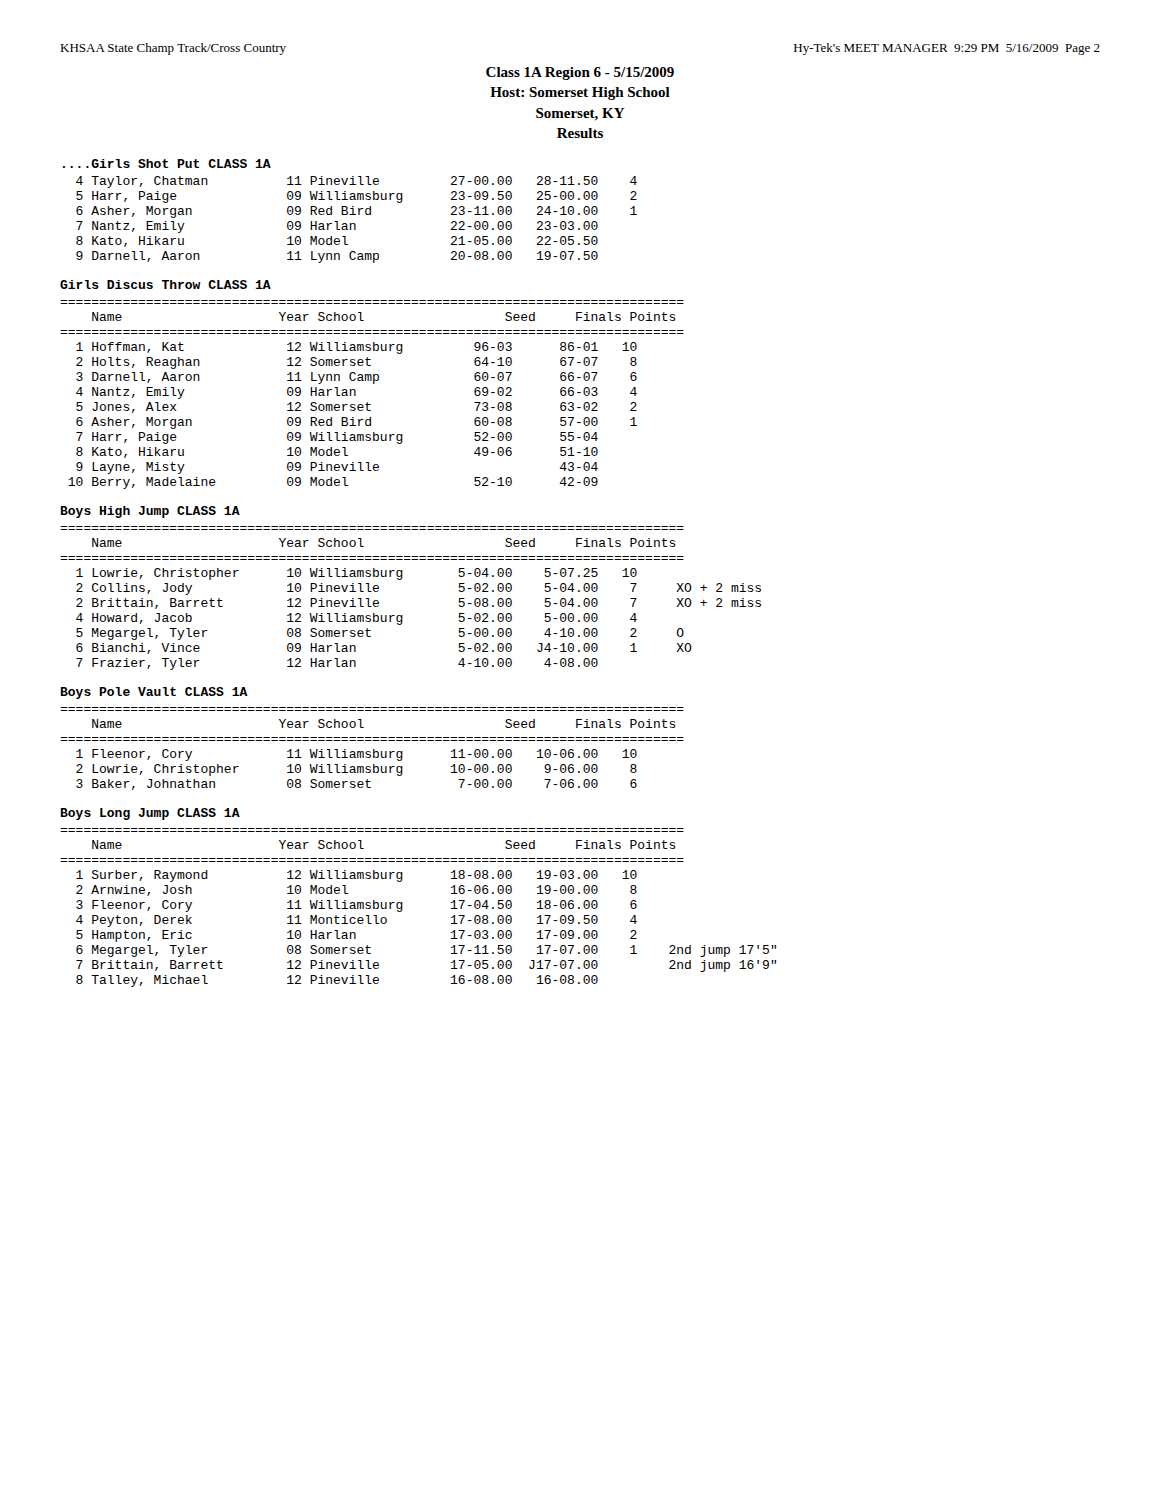KHSAA State Champ Track/Cross Country Hy-Tek's MEET MANAGER 9:29 PM 5/16/2009 Page 2
Class 1A Region 6 - 5/15/2009
Host: Somerset High School
Somerset, KY
Results
....Girls Shot Put CLASS 1A
  4 Taylor, Chatman          11 Pineville         27-00.00   28-11.50    4
  5 Harr, Paige              09 Williamsburg      23-09.50   25-00.00    2
  6 Asher, Morgan            09 Red Bird          23-11.00   24-10.00    1
  7 Nantz, Emily             09 Harlan            22-00.00   23-03.00
  8 Kato, Hikaru             10 Model             21-05.00   22-05.50
  9 Darnell, Aaron           11 Lynn Camp         20-08.00   19-07.50
Girls Discus Throw CLASS 1A
================================================================================
    Name                    Year School                  Seed     Finals Points
================================================================================
  1 Hoffman, Kat             12 Williamsburg         96-03      86-01   10
  2 Holts, Reaghan           12 Somerset             64-10      67-07    8
  3 Darnell, Aaron           11 Lynn Camp            60-07      66-07    6
  4 Nantz, Emily             09 Harlan               69-02      66-03    4
  5 Jones, Alex              12 Somerset             73-08      63-02    2
  6 Asher, Morgan            09 Red Bird             60-08      57-00    1
  7 Harr, Paige              09 Williamsburg         52-00      55-04
  8 Kato, Hikaru             10 Model                49-06      51-10
  9 Layne, Misty             09 Pineville                       43-04
 10 Berry, Madelaine         09 Model                52-10      42-09
Boys High Jump CLASS 1A
================================================================================
    Name                    Year School                  Seed     Finals Points
================================================================================
  1 Lowrie, Christopher      10 Williamsburg       5-04.00    5-07.25   10
  2 Collins, Jody            10 Pineville          5-02.00    5-04.00    7     XO + 2 miss
  2 Brittain, Barrett        12 Pineville          5-08.00    5-04.00    7     XO + 2 miss
  4 Howard, Jacob            12 Williamsburg       5-02.00    5-00.00    4
  5 Megargel, Tyler          08 Somerset           5-00.00    4-10.00    2     O
  6 Bianchi, Vince           09 Harlan             5-02.00   J4-10.00    1     XO
  7 Frazier, Tyler           12 Harlan             4-10.00    4-08.00
Boys Pole Vault CLASS 1A
================================================================================
    Name                    Year School                  Seed     Finals Points
================================================================================
  1 Fleenor, Cory            11 Williamsburg      11-00.00   10-06.00   10
  2 Lowrie, Christopher      10 Williamsburg      10-00.00    9-06.00    8
  3 Baker, Johnathan         08 Somerset           7-00.00    7-06.00    6
Boys Long Jump CLASS 1A
================================================================================
    Name                    Year School                  Seed     Finals Points
================================================================================
  1 Surber, Raymond          12 Williamsburg      18-08.00   19-03.00   10
  2 Arnwine, Josh            10 Model             16-06.00   19-00.00    8
  3 Fleenor, Cory            11 Williamsburg      17-04.50   18-06.00    6
  4 Peyton, Derek            11 Monticello        17-08.00   17-09.50    4
  5 Hampton, Eric            10 Harlan            17-03.00   17-09.00    2
  6 Megargel, Tyler          08 Somerset          17-11.50   17-07.00    1    2nd jump 17'5"
  7 Brittain, Barrett        12 Pineville         17-05.00  J17-07.00         2nd jump 16'9"
  8 Talley, Michael          12 Pineville         16-08.00   16-08.00